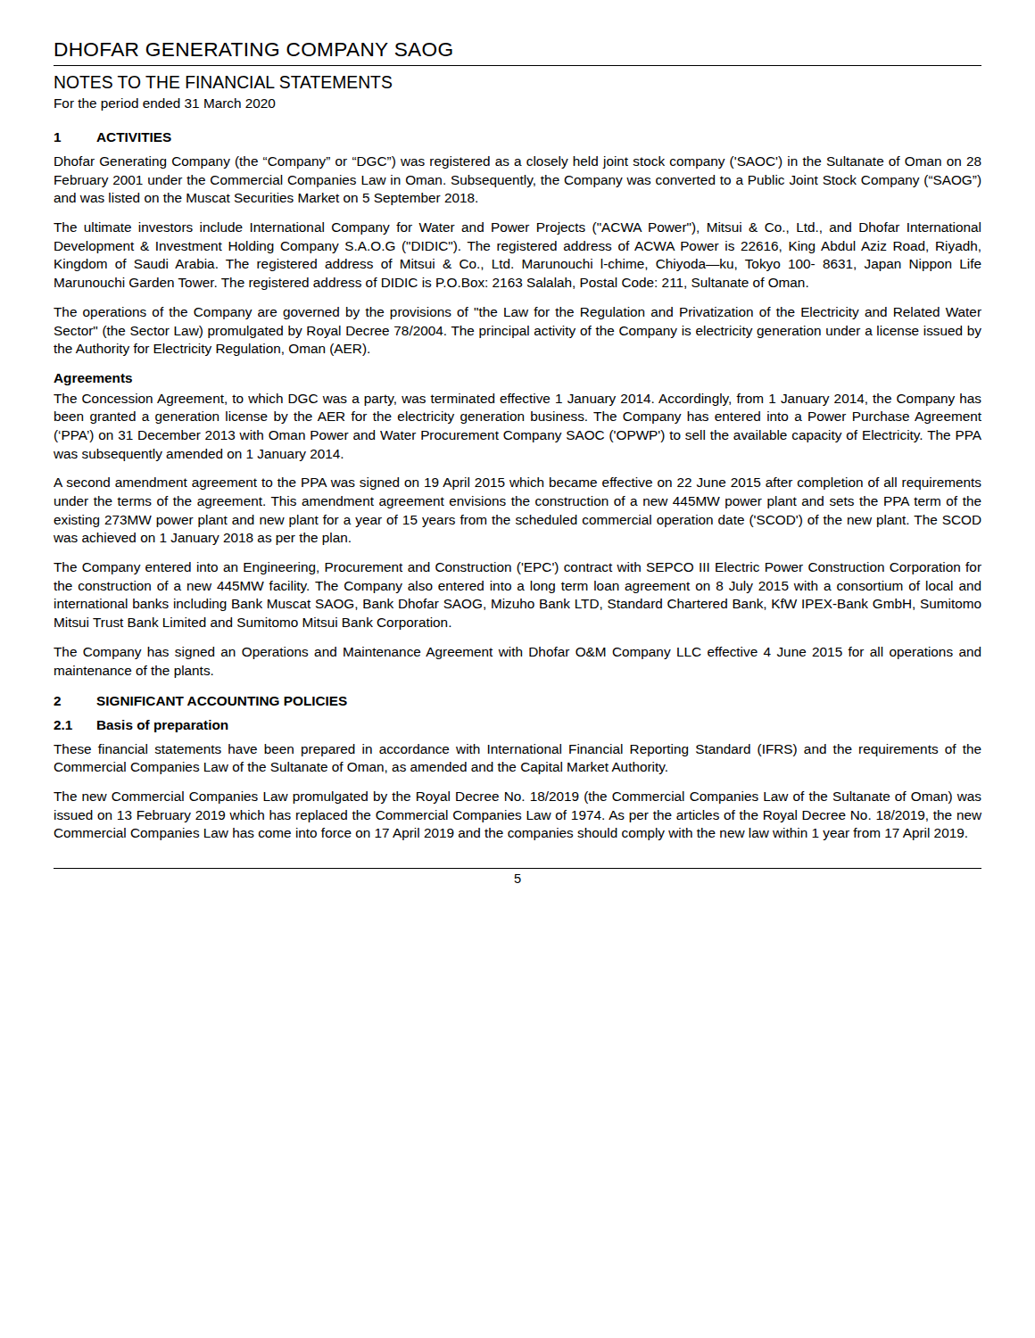DHOFAR GENERATING COMPANY SAOG
NOTES TO THE FINANCIAL STATEMENTS
For the period ended 31 March 2020
1 Activities
Dhofar Generating Company (the “Company” or “DGC”) was registered as a closely held joint stock company ('SAOC') in the Sultanate of Oman on 28 February 2001 under the Commercial Companies Law in Oman. Subsequently, the Company was converted to a Public Joint Stock Company (“SAOG”) and was listed on the Muscat Securities Market on 5 September 2018.
The ultimate investors include International Company for Water and Power Projects ("ACWA Power"), Mitsui & Co., Ltd., and Dhofar International Development & Investment Holding Company S.A.O.G ("DIDIC"). The registered address of ACWA Power is 22616, King Abdul Aziz Road, Riyadh, Kingdom of Saudi Arabia. The registered address of Mitsui & Co., Ltd. Marunouchi l-chime, Chiyoda—ku, Tokyo 100- 8631, Japan Nippon Life Marunouchi Garden Tower. The registered address of DIDIC is P.O.Box: 2163 Salalah, Postal Code: 211, Sultanate of Oman.
The operations of the Company are governed by the provisions of "the Law for the Regulation and Privatization of the Electricity and Related Water Sector" (the Sector Law) promulgated by Royal Decree 78/2004. The principal activity of the Company is electricity generation under a license issued by the Authority for Electricity Regulation, Oman (AER).
Agreements
The Concession Agreement, to which DGC was a party, was terminated effective 1 January 2014. Accordingly, from 1 January 2014, the Company has been granted a generation license by the AER for the electricity generation business. The Company has entered into a Power Purchase Agreement (‘PPA’) on 31 December 2013 with Oman Power and Water Procurement Company SAOC ('OPWP') to sell the available capacity of Electricity. The PPA was subsequently amended on 1 January 2014.
A second amendment agreement to the PPA was signed on 19 April 2015 which became effective on 22 June 2015 after completion of all requirements under the terms of the agreement. This amendment agreement envisions the construction of a new 445MW power plant and sets the PPA term of the existing 273MW power plant and new plant for a year of 15 years from the scheduled commercial operation date ('SCOD') of the new plant. The SCOD was achieved on 1 January 2018 as per the plan.
The Company entered into an Engineering, Procurement and Construction ('EPC') contract with SEPCO III Electric Power Construction Corporation for the construction of a new 445MW facility. The Company also entered into a long term loan agreement on 8 July 2015 with a consortium of local and international banks including Bank Muscat SAOG, Bank Dhofar SAOG, Mizuho Bank LTD, Standard Chartered Bank, KfW IPEX-Bank GmbH, Sumitomo Mitsui Trust Bank Limited and Sumitomo Mitsui Bank Corporation.
The Company has signed an Operations and Maintenance Agreement with Dhofar O&M Company LLC effective 4 June 2015 for all operations and maintenance of the plants.
2 Significant accounting policies
2.1 Basis of preparation
These financial statements have been prepared in accordance with International Financial Reporting Standard (IFRS) and the requirements of the Commercial Companies Law of the Sultanate of Oman, as amended and the Capital Market Authority.
The new Commercial Companies Law promulgated by the Royal Decree No. 18/2019 (the Commercial Companies Law of the Sultanate of Oman) was issued on 13 February 2019 which has replaced the Commercial Companies Law of 1974. As per the articles of the Royal Decree No. 18/2019, the new Commercial Companies Law has come into force on 17 April 2019 and the companies should comply with the new law within 1 year from 17 April 2019.
5